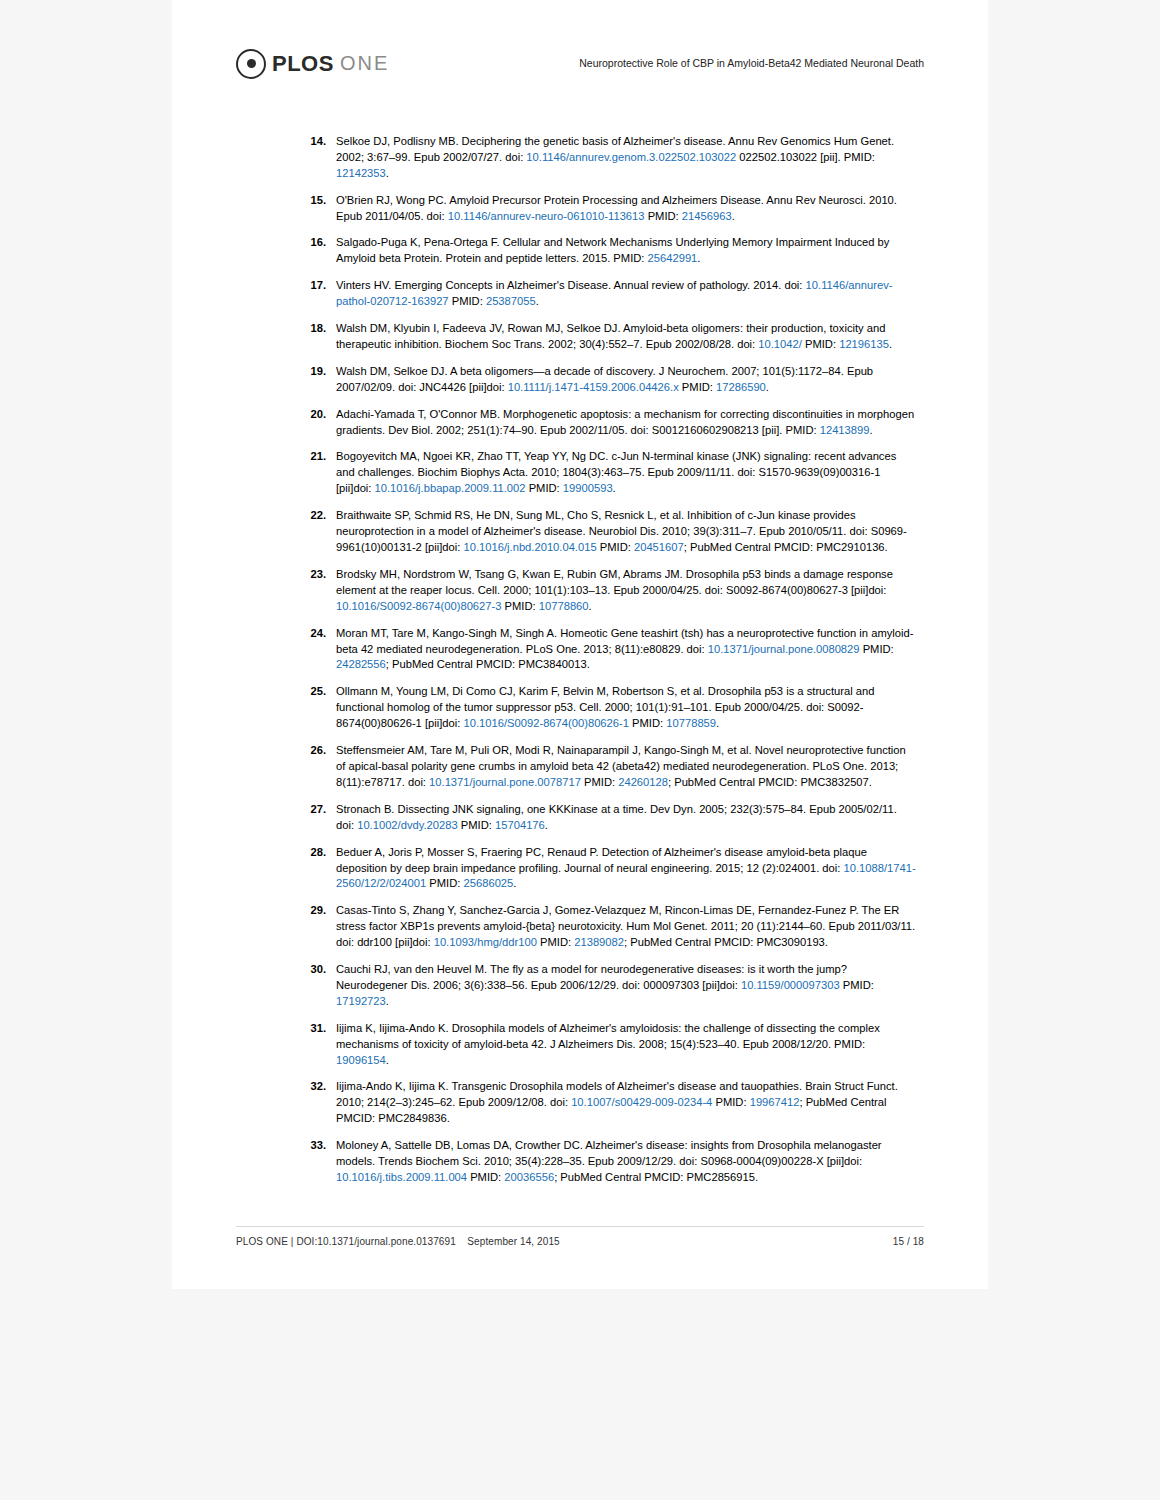PLOS ONE
Neuroprotective Role of CBP in Amyloid-Beta42 Mediated Neuronal Death
Selkoe DJ, Podlisny MB. Deciphering the genetic basis of Alzheimer's disease. Annu Rev Genomics Hum Genet. 2002; 3:67–99. Epub 2002/07/27. doi: 10.1146/annurev.genom.3.022502.103022 022502.103022 [pii]. PMID: 12142353.
O'Brien RJ, Wong PC. Amyloid Precursor Protein Processing and Alzheimers Disease. Annu Rev Neurosci. 2010. Epub 2011/04/05. doi: 10.1146/annurev-neuro-061010-113613 PMID: 21456963.
Salgado-Puga K, Pena-Ortega F. Cellular and Network Mechanisms Underlying Memory Impairment Induced by Amyloid beta Protein. Protein and peptide letters. 2015. PMID: 25642991.
Vinters HV. Emerging Concepts in Alzheimer's Disease. Annual review of pathology. 2014. doi: 10.1146/annurev-pathol-020712-163927 PMID: 25387055.
Walsh DM, Klyubin I, Fadeeva JV, Rowan MJ, Selkoe DJ. Amyloid-beta oligomers: their production, toxicity and therapeutic inhibition. Biochem Soc Trans. 2002; 30(4):552–7. Epub 2002/08/28. doi: 10.1042/ PMID: 12196135.
Walsh DM, Selkoe DJ. A beta oligomers—a decade of discovery. J Neurochem. 2007; 101(5):1172–84. Epub 2007/02/09. doi: JNC4426 [pii]doi: 10.1111/j.1471-4159.2006.04426.x PMID: 17286590.
Adachi-Yamada T, O'Connor MB. Morphogenetic apoptosis: a mechanism for correcting discontinuities in morphogen gradients. Dev Biol. 2002; 251(1):74–90. Epub 2002/11/05. doi: S0012160602908213 [pii]. PMID: 12413899.
Bogoyevitch MA, Ngoei KR, Zhao TT, Yeap YY, Ng DC. c-Jun N-terminal kinase (JNK) signaling: recent advances and challenges. Biochim Biophys Acta. 2010; 1804(3):463–75. Epub 2009/11/11. doi: S1570-9639(09)00316-1 [pii]doi: 10.1016/j.bbapap.2009.11.002 PMID: 19900593.
Braithwaite SP, Schmid RS, He DN, Sung ML, Cho S, Resnick L, et al. Inhibition of c-Jun kinase provides neuroprotection in a model of Alzheimer's disease. Neurobiol Dis. 2010; 39(3):311–7. Epub 2010/05/11. doi: S0969-9961(10)00131-2 [pii]doi: 10.1016/j.nbd.2010.04.015 PMID: 20451607; PubMed Central PMCID: PMC2910136.
Brodsky MH, Nordstrom W, Tsang G, Kwan E, Rubin GM, Abrams JM. Drosophila p53 binds a damage response element at the reaper locus. Cell. 2000; 101(1):103–13. Epub 2000/04/25. doi: S0092-8674(00)80627-3 [pii]doi: 10.1016/S0092-8674(00)80627-3 PMID: 10778860.
Moran MT, Tare M, Kango-Singh M, Singh A. Homeotic Gene teashirt (tsh) has a neuroprotective function in amyloid-beta 42 mediated neurodegeneration. PLoS One. 2013; 8(11):e80829. doi: 10.1371/journal.pone.0080829 PMID: 24282556; PubMed Central PMCID: PMC3840013.
Ollmann M, Young LM, Di Como CJ, Karim F, Belvin M, Robertson S, et al. Drosophila p53 is a structural and functional homolog of the tumor suppressor p53. Cell. 2000; 101(1):91–101. Epub 2000/04/25. doi: S0092-8674(00)80626-1 [pii]doi: 10.1016/S0092-8674(00)80626-1 PMID: 10778859.
Steffensmeier AM, Tare M, Puli OR, Modi R, Nainaparampil J, Kango-Singh M, et al. Novel neuroprotective function of apical-basal polarity gene crumbs in amyloid beta 42 (abeta42) mediated neurodegeneration. PLoS One. 2013; 8(11):e78717. doi: 10.1371/journal.pone.0078717 PMID: 24260128; PubMed Central PMCID: PMC3832507.
Stronach B. Dissecting JNK signaling, one KKKinase at a time. Dev Dyn. 2005; 232(3):575–84. Epub 2005/02/11. doi: 10.1002/dvdy.20283 PMID: 15704176.
Beduer A, Joris P, Mosser S, Fraering PC, Renaud P. Detection of Alzheimer's disease amyloid-beta plaque deposition by deep brain impedance profiling. Journal of neural engineering. 2015; 12 (2):024001. doi: 10.1088/1741-2560/12/2/024001 PMID: 25686025.
Casas-Tinto S, Zhang Y, Sanchez-Garcia J, Gomez-Velazquez M, Rincon-Limas DE, Fernandez-Funez P. The ER stress factor XBP1s prevents amyloid-{beta} neurotoxicity. Hum Mol Genet. 2011; 20 (11):2144–60. Epub 2011/03/11. doi: ddr100 [pii]doi: 10.1093/hmg/ddr100 PMID: 21389082; PubMed Central PMCID: PMC3090193.
Cauchi RJ, van den Heuvel M. The fly as a model for neurodegenerative diseases: is it worth the jump? Neurodegener Dis. 2006; 3(6):338–56. Epub 2006/12/29. doi: 000097303 [pii]doi: 10.1159/000097303 PMID: 17192723.
Iijima K, Iijima-Ando K. Drosophila models of Alzheimer's amyloidosis: the challenge of dissecting the complex mechanisms of toxicity of amyloid-beta 42. J Alzheimers Dis. 2008; 15(4):523–40. Epub 2008/12/20. PMID: 19096154.
Iijima-Ando K, Iijima K. Transgenic Drosophila models of Alzheimer's disease and tauopathies. Brain Struct Funct. 2010; 214(2–3):245–62. Epub 2009/12/08. doi: 10.1007/s00429-009-0234-4 PMID: 19967412; PubMed Central PMCID: PMC2849836.
Moloney A, Sattelle DB, Lomas DA, Crowther DC. Alzheimer's disease: insights from Drosophila melanogaster models. Trends Biochem Sci. 2010; 35(4):228–35. Epub 2009/12/29. doi: S0968-0004(09)00228-X [pii]doi: 10.1016/j.tibs.2009.11.004 PMID: 20036556; PubMed Central PMCID: PMC2856915.
PLOS ONE | DOI:10.1371/journal.pone.0137691 September 14, 2015
15 / 18